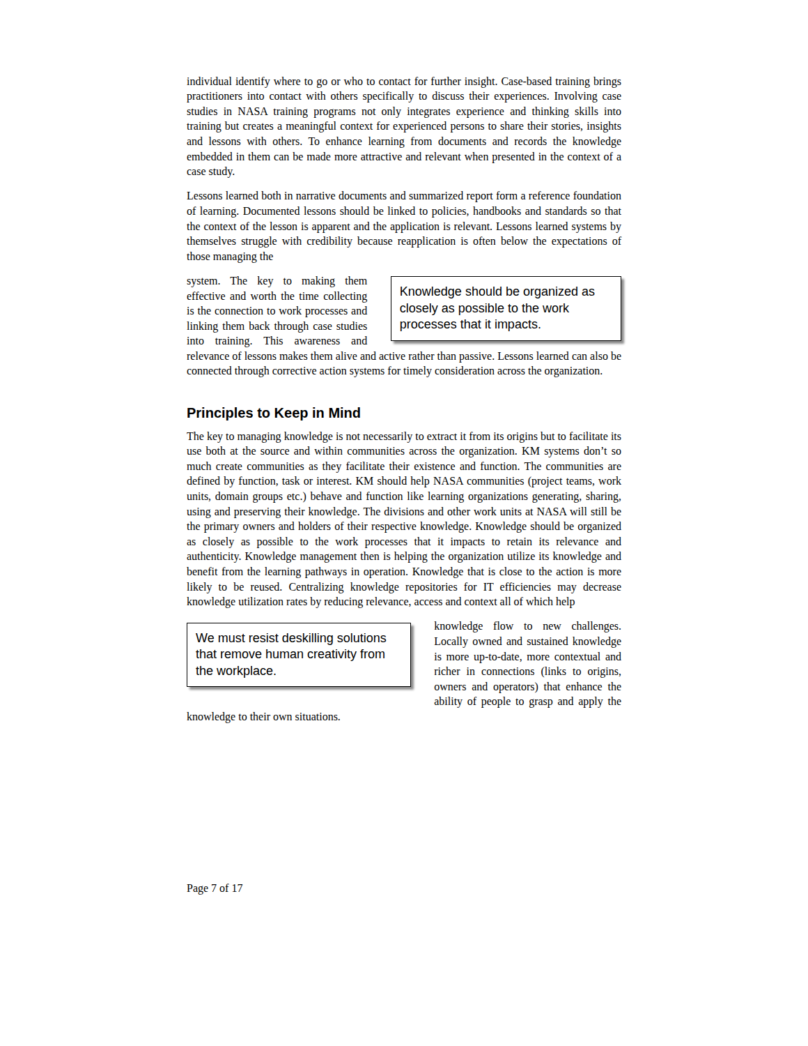individual identify where to go or who to contact for further insight. Case-based training brings practitioners into contact with others specifically to discuss their experiences. Involving case studies in NASA training programs not only integrates experience and thinking skills into training but creates a meaningful context for experienced persons to share their stories, insights and lessons with others. To enhance learning from documents and records the knowledge embedded in them can be made more attractive and relevant when presented in the context of a case study.
Lessons learned both in narrative documents and summarized report form a reference foundation of learning. Documented lessons should be linked to policies, handbooks and standards so that the context of the lesson is apparent and the application is relevant. Lessons learned systems by themselves struggle with credibility because reapplication is often below the expectations of those managing the
Knowledge should be organized as closely as possible to the work processes that it impacts.
system. The key to making them effective and worth the time collecting is the connection to work processes and linking them back through case studies into training. This awareness and relevance of lessons makes them alive and active rather than passive. Lessons learned can also be connected through corrective action systems for timely consideration across the organization.
Principles to Keep in Mind
The key to managing knowledge is not necessarily to extract it from its origins but to facilitate its use both at the source and within communities across the organization. KM systems don’t so much create communities as they facilitate their existence and function. The communities are defined by function, task or interest. KM should help NASA communities (project teams, work units, domain groups etc.) behave and function like learning organizations generating, sharing, using and preserving their knowledge. The divisions and other work units at NASA will still be the primary owners and holders of their respective knowledge. Knowledge should be organized as closely as possible to the work processes that it impacts to retain its relevance and authenticity. Knowledge management then is helping the organization utilize its knowledge and benefit from the learning pathways in operation. Knowledge that is close to the action is more likely to be reused. Centralizing knowledge repositories for IT efficiencies may decrease knowledge utilization rates by reducing relevance, access and context all of which help
We must resist deskilling solutions that remove human creativity from the workplace.
knowledge flow to new challenges. Locally owned and sustained knowledge is more up-to-date, more contextual and richer in connections (links to origins, owners and operators) that enhance the ability of people to grasp and apply the knowledge to their own situations.
Page 7 of 17